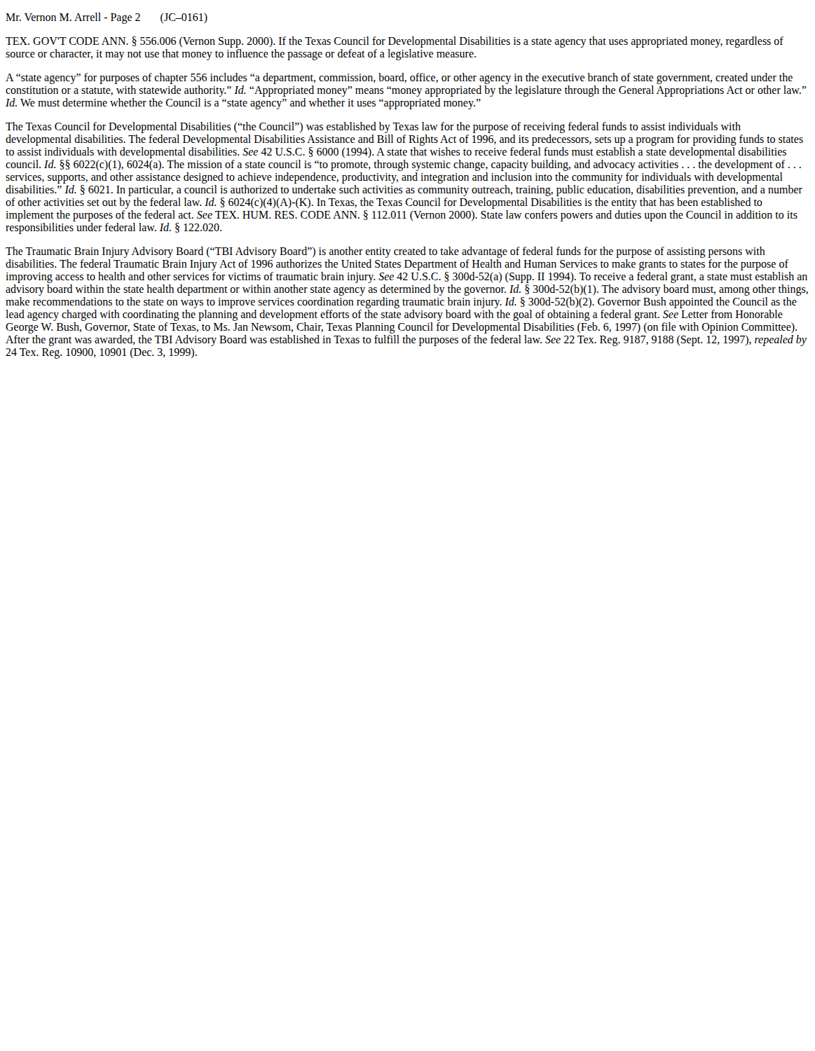Mr. Vernon M. Arrell - Page 2 (JC–0161)
TEX. GOV'T CODE ANN. § 556.006 (Vernon Supp. 2000). If the Texas Council for Developmental Disabilities is a state agency that uses appropriated money, regardless of source or character, it may not use that money to influence the passage or defeat of a legislative measure.
A “state agency” for purposes of chapter 556 includes “a department, commission, board, office, or other agency in the executive branch of state government, created under the constitution or a statute, with statewide authority.” Id. “Appropriated money” means “money appropriated by the legislature through the General Appropriations Act or other law.” Id. We must determine whether the Council is a “state agency” and whether it uses “appropriated money.”
The Texas Council for Developmental Disabilities (“the Council”) was established by Texas law for the purpose of receiving federal funds to assist individuals with developmental disabilities. The federal Developmental Disabilities Assistance and Bill of Rights Act of 1996, and its predecessors, sets up a program for providing funds to states to assist individuals with developmental disabilities. See 42 U.S.C. § 6000 (1994). A state that wishes to receive federal funds must establish a state developmental disabilities council. Id. §§ 6022(c)(1), 6024(a). The mission of a state council is “to promote, through systemic change, capacity building, and advocacy activities . . . the development of . . . services, supports, and other assistance designed to achieve independence, productivity, and integration and inclusion into the community for individuals with developmental disabilities.” Id. § 6021. In particular, a council is authorized to undertake such activities as community outreach, training, public education, disabilities prevention, and a number of other activities set out by the federal law. Id. § 6024(c)(4)(A)-(K). In Texas, the Texas Council for Developmental Disabilities is the entity that has been established to implement the purposes of the federal act. See TEX. HUM. RES. CODE ANN. § 112.011 (Vernon 2000). State law confers powers and duties upon the Council in addition to its responsibilities under federal law. Id. § 122.020.
The Traumatic Brain Injury Advisory Board (“TBI Advisory Board”) is another entity created to take advantage of federal funds for the purpose of assisting persons with disabilities. The federal Traumatic Brain Injury Act of 1996 authorizes the United States Department of Health and Human Services to make grants to states for the purpose of improving access to health and other services for victims of traumatic brain injury. See 42 U.S.C. § 300d-52(a) (Supp. II 1994). To receive a federal grant, a state must establish an advisory board within the state health department or within another state agency as determined by the governor. Id. § 300d-52(b)(1). The advisory board must, among other things, make recommendations to the state on ways to improve services coordination regarding traumatic brain injury. Id. § 300d-52(b)(2). Governor Bush appointed the Council as the lead agency charged with coordinating the planning and development efforts of the state advisory board with the goal of obtaining a federal grant. See Letter from Honorable George W. Bush, Governor, State of Texas, to Ms. Jan Newsom, Chair, Texas Planning Council for Developmental Disabilities (Feb. 6, 1997) (on file with Opinion Committee). After the grant was awarded, the TBI Advisory Board was established in Texas to fulfill the purposes of the federal law. See 22 Tex. Reg. 9187, 9188 (Sept. 12, 1997), repealed by 24 Tex. Reg. 10900, 10901 (Dec. 3, 1999).